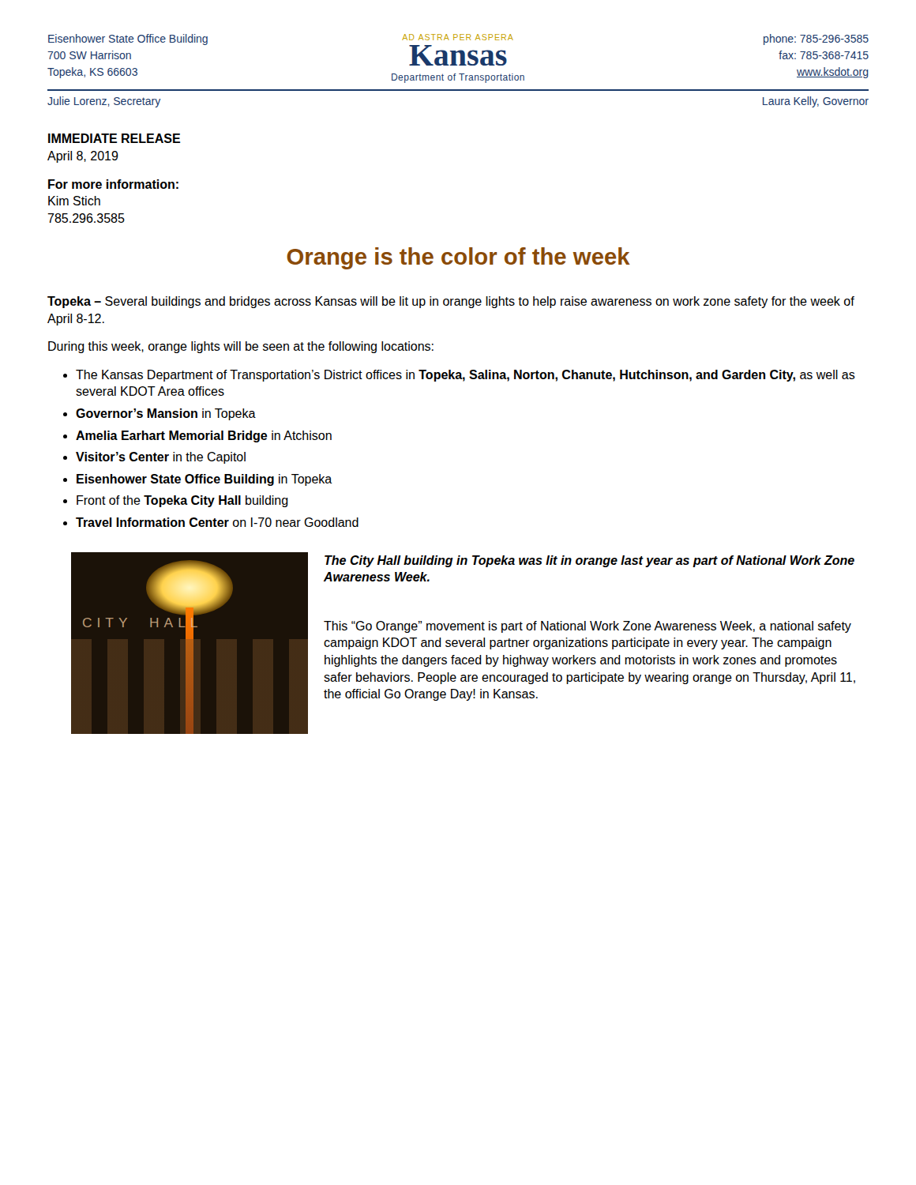Eisenhower State Office Building
700 SW Harrison
Topeka, KS 66603
AD ASTRA PER ASPERA
Kansas
Department of Transportation
phone: 785-296-3585
fax: 785-368-7415
www.ksdot.org
Julie Lorenz, Secretary
Laura Kelly, Governor
IMMEDIATE RELEASE
April 8, 2019
For more information:
Kim Stich
785.296.3585
Orange is the color of the week
Topeka – Several buildings and bridges across Kansas will be lit up in orange lights to help raise awareness on work zone safety for the week of April 8-12.
During this week, orange lights will be seen at the following locations:
The Kansas Department of Transportation’s District offices in Topeka, Salina, Norton, Chanute, Hutchinson, and Garden City, as well as several KDOT Area offices
Governor’s Mansion in Topeka
Amelia Earhart Memorial Bridge in Atchison
Visitor’s Center in the Capitol
Eisenhower State Office Building in Topeka
Front of the Topeka City Hall building
Travel Information Center on I-70 near Goodland
CITY HALL
The City Hall building in Topeka was lit in orange last year as part of National Work Zone Awareness Week.
This “Go Orange” movement is part of National Work Zone Awareness Week, a national safety campaign KDOT and several partner organizations participate in every year. The campaign highlights the dangers faced by highway workers and motorists in work zones and promotes safer behaviors. People are encouraged to participate by wearing orange on Thursday, April 11, the official Go Orange Day! in Kansas.